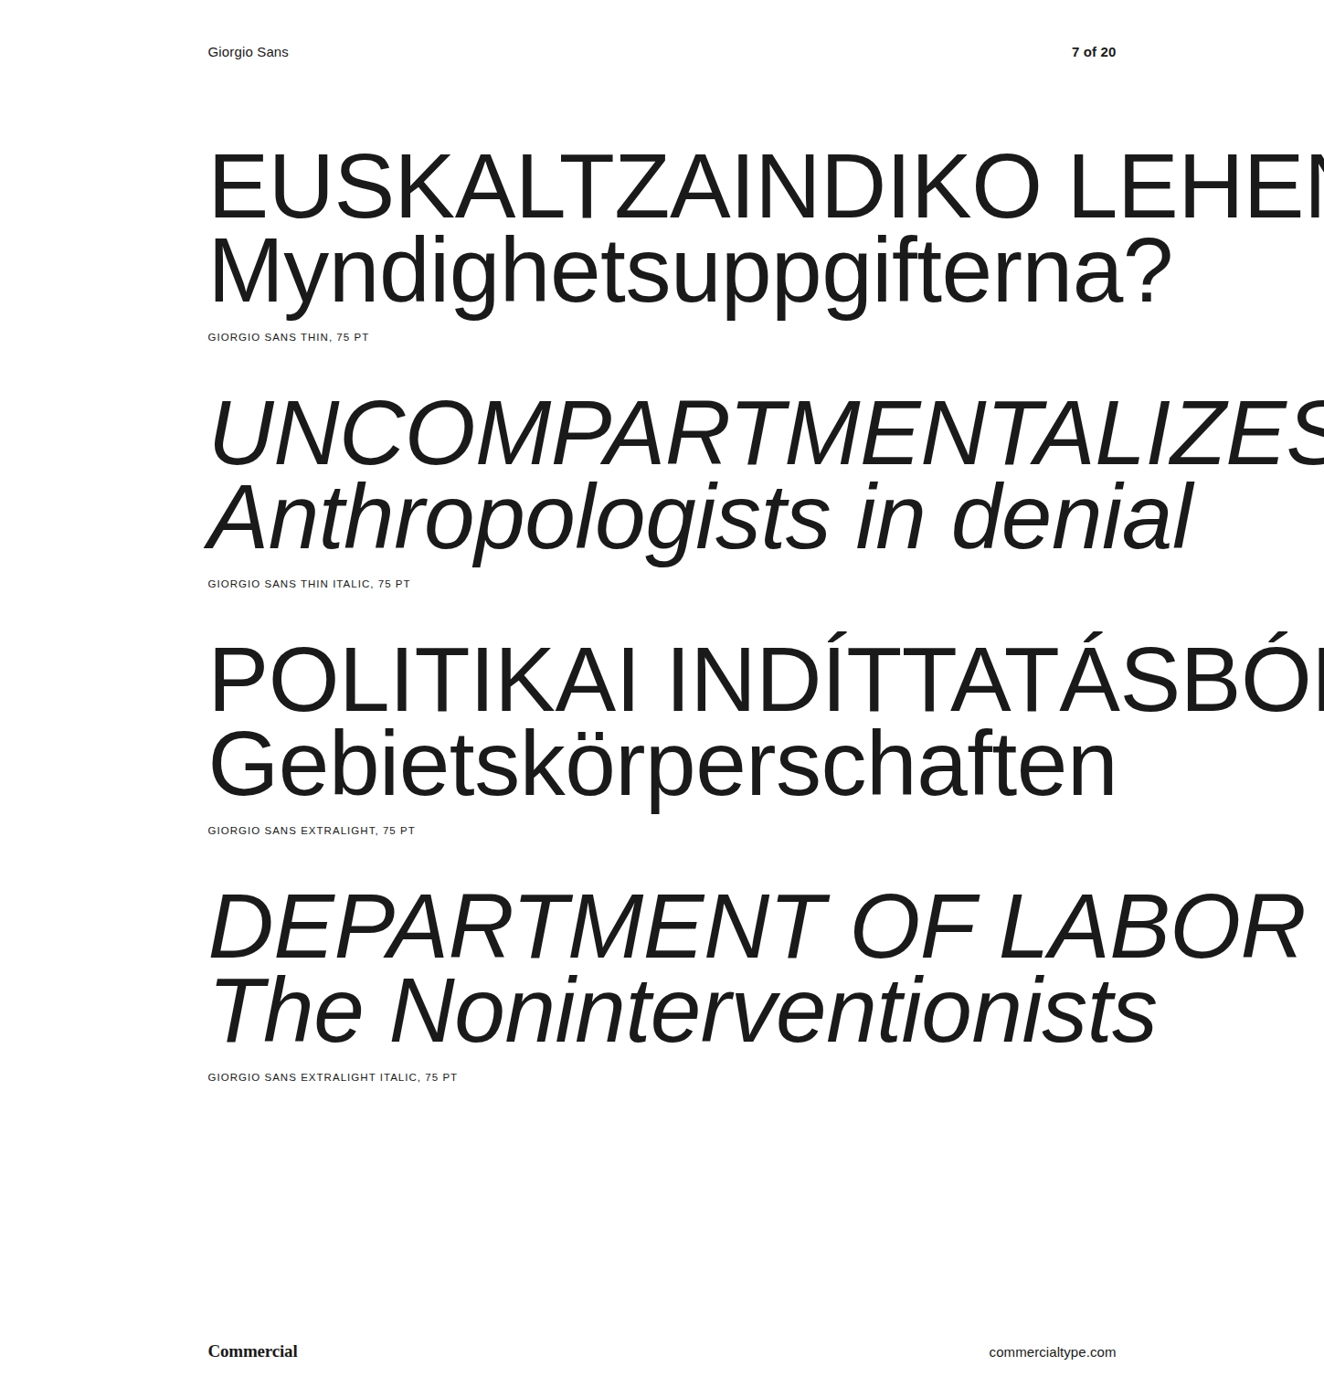Giorgio Sans
7 of 20
Euskaltzaindiko lehen Myndighetsuppgifterna?
Giorgio Sans Thin, 75 pt
Uncompartmentalizes Anthropologists in denial
Giorgio Sans Thin Italic, 75 pt
Politikai indíttatásból Gebietskörperschaften
Giorgio Sans Extralight, 75 pt
Department of Labor The Noninterventionists
Giorgio Sans Extralight Italic, 75 pt
Commercial
commercialtype.com